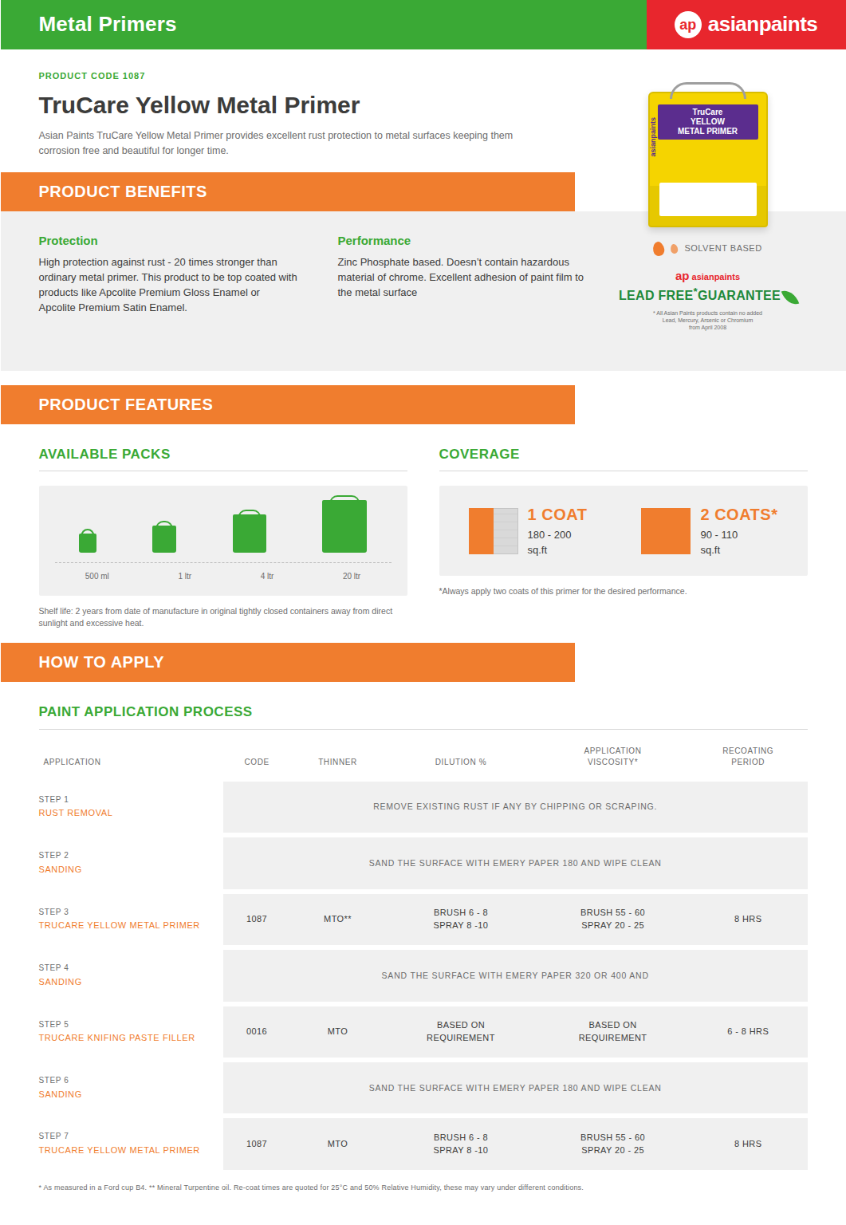Metal Primers
asianpaints
PRODUCT CODE 1087
TruCare Yellow Metal Primer
Asian Paints TruCare Yellow Metal Primer provides excellent rust protection to metal surfaces keeping them corrosion free and beautiful for longer time.
PRODUCT BENEFITS
Protection
High protection against rust - 20 times stronger than ordinary metal primer. This product to be top coated with products like Apcolite Premium Gloss Enamel or Apcolite Premium Satin Enamel.
Performance
Zinc Phosphate based. Doesn’t contain hazardous material of chrome. Excellent adhesion of paint film to the metal surface
asianpaints
TruCare YELLOW METAL PRIMER
SOLVENT BASED
ap asianpaints
LEAD FREE*GUARANTEE
* All Asian Paints products contain no added
Lead, Mercury, Arsenic or Chromium
from April 2008
PRODUCT FEATURES
AVAILABLE PACKS
500 ml
1 ltr
4 ltr
20 ltr
Shelf life: 2 years from date of manufacture in original tightly closed containers away from direct sunlight and excessive heat.
COVERAGE
1 COAT
180 - 200
sq.ft
2 COATS*
90 - 110
sq.ft
*Always apply two coats of this primer for the desired performance.
HOW TO APPLY
PAINT APPLICATION PROCESS
| Application | Code | Thinner | Dilution % | Application Viscosity* | Recoating Period |
| --- | --- | --- | --- | --- | --- |
| Step 1 Rust Removal | Remove existing rust if any by chipping or scraping. |
| Step 2 Sanding | Sand the surface with emery paper 180 and wipe clean |
| Step 3 TruCare Yellow Metal Primer | 1087 | MTO** | BRUSH 6 - 8 SPRAY 8 -10 | BRUSH 55 - 60 SPRAY 20 - 25 | 8 HRS |
| Step 4 Sanding | Sand the surface with emery paper 320 or 400 and |
| Step 5 TruCare Knifing Paste Filler | 0016 | MTO | BASED ON REQUIREMENT | BASED ON REQUIREMENT | 6 - 8 HRS |
| Step 6 Sanding | Sand the surface with emery paper 180 and wipe clean |
| Step 7 TruCare Yellow Metal Primer | 1087 | MTO | BRUSH 6 - 8 SPRAY 8 -10 | BRUSH 55 - 60 SPRAY 20 - 25 | 8 HRS |
* As measured in a Ford cup B4. ** Mineral Turpentine oil. Re-coat times are quoted for 25°C and 50% Relative Humidity, these may vary under different conditions.